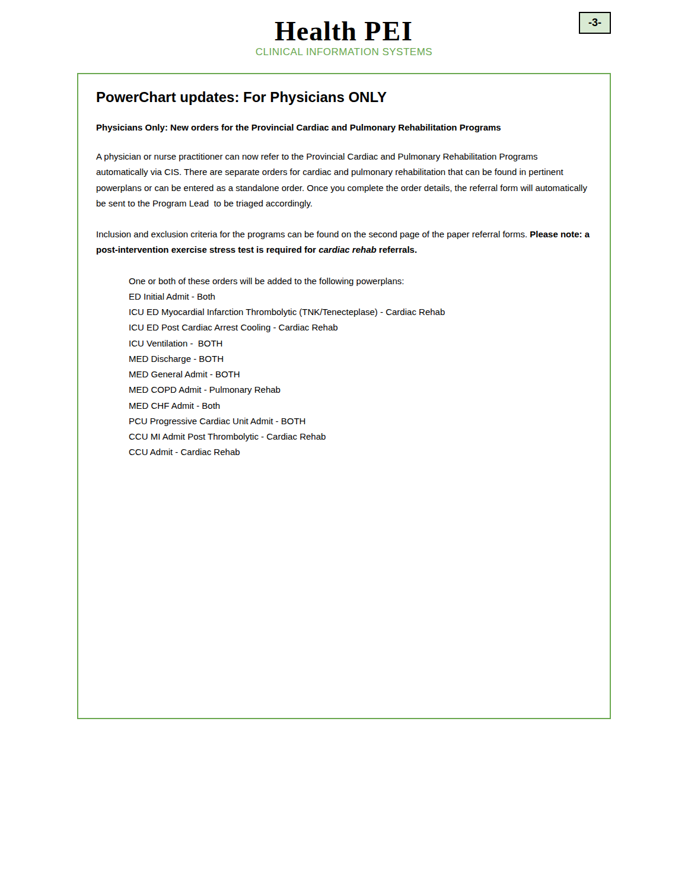-3-
Health PEI
CLINICAL INFORMATION SYSTEMS
PowerChart updates: For Physicians ONLY
Physicians Only: New orders for the Provincial Cardiac and Pulmonary Rehabilitation Programs
A physician or nurse practitioner can now refer to the Provincial Cardiac and Pulmonary Rehabilitation Programs automatically via CIS. There are separate orders for cardiac and pulmonary rehabilitation that can be found in pertinent powerplans or can be entered as a standalone order. Once you complete the order details, the referral form will automatically be sent to the Program Lead to be triaged accordingly.
Inclusion and exclusion criteria for the programs can be found on the second page of the paper referral forms. Please note: a post-intervention exercise stress test is required for cardiac rehab referrals.
One or both of these orders will be added to the following powerplans:
ED Initial Admit - Both
ICU ED Myocardial Infarction Thrombolytic (TNK/Tenecteplase) - Cardiac Rehab
ICU ED Post Cardiac Arrest Cooling - Cardiac Rehab
ICU Ventilation - BOTH
MED Discharge - BOTH
MED General Admit - BOTH
MED COPD Admit - Pulmonary Rehab
MED CHF Admit - Both
PCU Progressive Cardiac Unit Admit - BOTH
CCU MI Admit Post Thrombolytic - Cardiac Rehab
CCU Admit - Cardiac Rehab